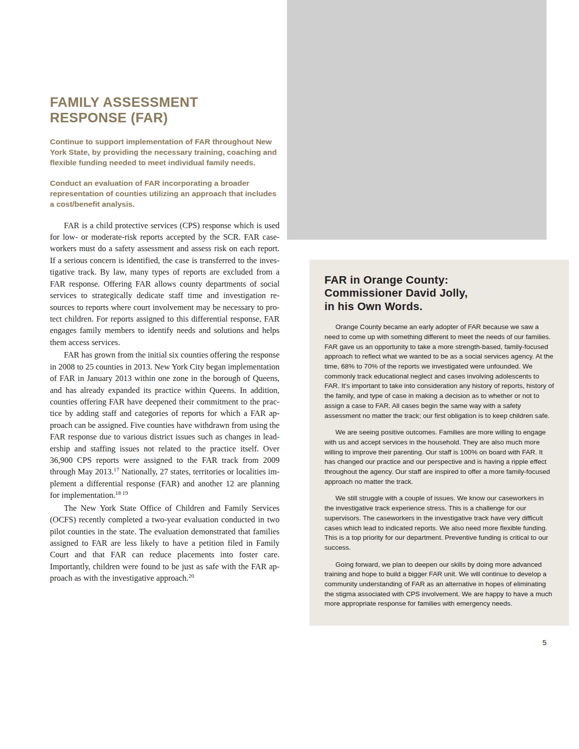Family Assessment
Response (FAR)
Continue to support implementation of FAR throughout New York State, by providing the necessary training, coaching and flexible funding needed to meet individual family needs.
Conduct an evaluation of FAR incorporating a broader representation of counties utilizing an approach that includes a cost/benefit analysis.
FAR is a child protective services (CPS) response which is used for low- or moderate-risk reports accepted by the SCR. FAR caseworkers must do a safety assessment and assess risk on each report. If a serious concern is identified, the case is transferred to the investigative track. By law, many types of reports are excluded from a FAR response. Offering FAR allows county departments of social services to strategically dedicate staff time and investigation resources to reports where court involvement may be necessary to protect children. For reports assigned to this differential response, FAR engages family members to identify needs and solutions and helps them access services.
FAR has grown from the initial six counties offering the response in 2008 to 25 counties in 2013. New York City began implementation of FAR in January 2013 within one zone in the borough of Queens, and has already expanded its practice within Queens. In addition, counties offering FAR have deepened their commitment to the practice by adding staff and categories of reports for which a FAR approach can be assigned. Five counties have withdrawn from using the FAR response due to various district issues such as changes in leadership and staffing issues not related to the practice itself. Over 36,900 CPS reports were assigned to the FAR track from 2009 through May 2013.17 Nationally, 27 states, territories or localities implement a differential response (FAR) and another 12 are planning for implementation.18 19
The New York State Office of Children and Family Services (OCFS) recently completed a two-year evaluation conducted in two pilot counties in the state. The evaluation demonstrated that families assigned to FAR are less likely to have a petition filed in Family Court and that FAR can reduce placements into foster care. Importantly, children were found to be just as safe with the FAR approach as with the investigative approach.20
FAR in Orange County:
Commissioner David Jolly,
in his Own Words.
Orange County became an early adopter of FAR because we saw a need to come up with something different to meet the needs of our families. FAR gave us an opportunity to take a more strength-based, family-focused approach to reflect what we wanted to be as a social services agency. At the time, 68% to 70% of the reports we investigated were unfounded. We commonly track educational neglect and cases involving adolescents to FAR. It's important to take into consideration any history of reports, history of the family, and type of case in making a decision as to whether or not to assign a case to FAR. All cases begin the same way with a safety assessment no matter the track; our first obligation is to keep children safe.
We are seeing positive outcomes. Families are more willing to engage with us and accept services in the household. They are also much more willing to improve their parenting. Our staff is 100% on board with FAR. It has changed our practice and our perspective and is having a ripple effect throughout the agency. Our staff are inspired to offer a more family-focused approach no matter the track.
We still struggle with a couple of issues. We know our caseworkers in the investigative track experience stress. This is a challenge for our supervisors. The caseworkers in the investigative track have very difficult cases which lead to indicated reports. We also need more flexible funding. This is a top priority for our department. Preventive funding is critical to our success.
Going forward, we plan to deepen our skills by doing more advanced training and hope to build a bigger FAR unit. We will continue to develop a community understanding of FAR as an alternative in hopes of eliminating the stigma associated with CPS involvement. We are happy to have a much more appropriate response for families with emergency needs.
5